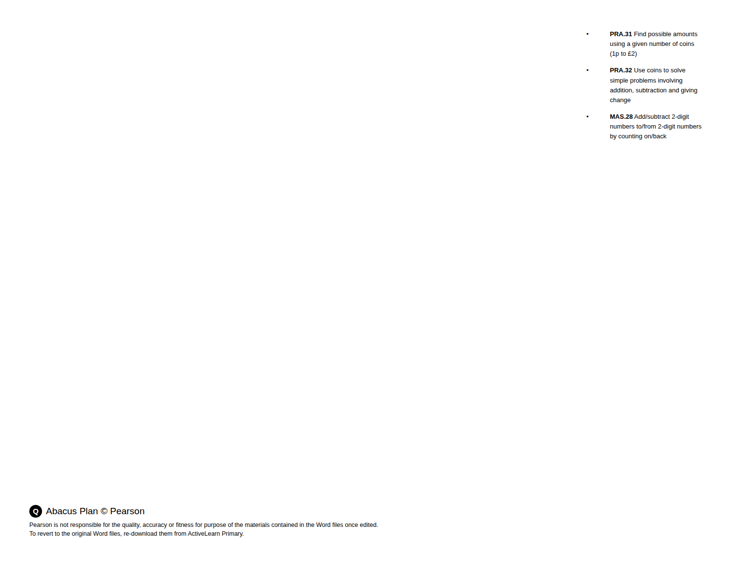PRA.31 Find possible amounts using a given number of coins (1p to £2)
PRA.32 Use coins to solve simple problems involving addition, subtraction and giving change
MAS.28 Add/subtract 2-digit numbers to/from 2-digit numbers by counting on/back
QAbacus Plan © Pearson
Pearson is not responsible for the quality, accuracy or fitness for purpose of the materials contained in the Word files once edited.
To revert to the original Word files, re-download them from ActiveLearn Primary.